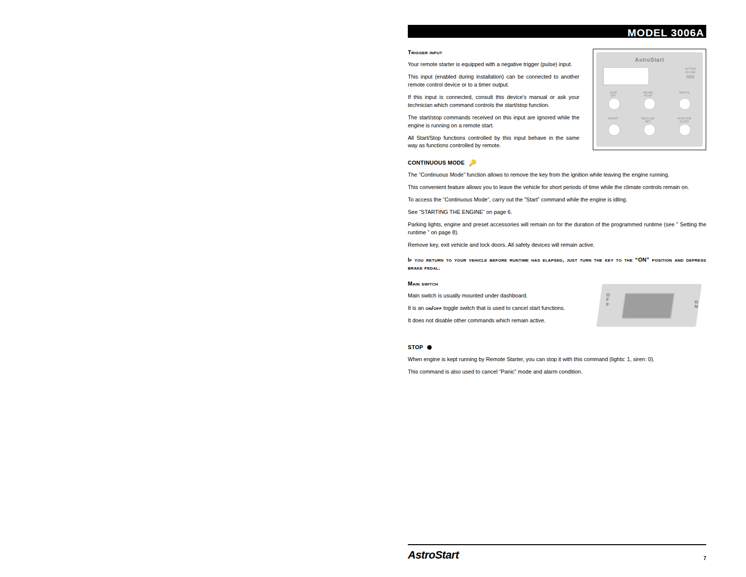MODEL 3006A
AstroStart
ACTIVE
IN USE
JOUR
DAY
HEURE
HOUR
MINUTE
ON/OFF
REGLAGE
SET
HORLOGE
CLOCK
Trigger input
Your remote starter is equipped with a negative trigger (pulse) input.
This input (enabled during installation) can be connected to another remote control device or to a timer output.
If this input is connected, consult this device's manual or ask your technician which command controls the start/stop function.
The start/stop commands received on this input are ignored while the engine is running on a remote start.
All Start/Stop functions controlled by this input behave in the same way as functions controlled by remote.
CONTINUOUS MODE 🔑
The “Continuous Mode” function allows to remove the key from the ignition while leaving the engine running.
This convenient feature allows you to leave the vehicle for short periods of time while the climate controls remain on.
To access the “Continuous Mode“, carry out the ”Start” command while the engine is idling.
See “STARTING THE ENGINE“ on page 6.
Parking lights, engine and preset accessories will remain on for the duration of the programmed runtime (see ” Setting the runtime ” on page 8).
Remove key, exit vehicle and lock doors. All safety devices will remain active.
If you return to your vehicle before runtime has elapsed, just turn the key to the “ON” position and depress brake pedal.
O
F
F
O
N
Main switch
Main switch is usually mounted under dashboard.
It is an on/off toggle switch that is used to cancel start functions.
It does not disable other commands which remain active.
STOP
When engine is kept running by Remote Starter, you can stop it with this command (lights: 1, siren: 0).
This command is also used to cancel “Panic” mode and alarm condition.
AstroStart
7